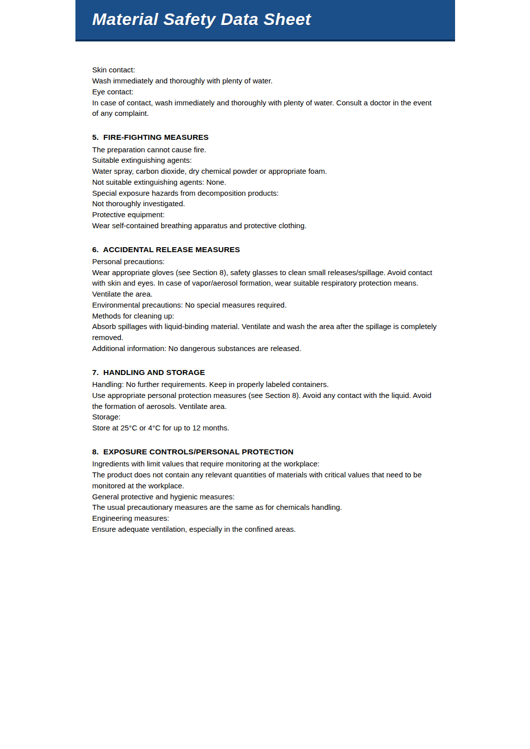Material Safety Data Sheet
Skin contact:
Wash immediately and thoroughly with plenty of water.
Eye contact:
In case of contact, wash immediately and thoroughly with plenty of water. Consult a doctor in the event of any complaint.
5. FIRE-FIGHTING MEASURES
The preparation cannot cause fire.
Suitable extinguishing agents:
Water spray, carbon dioxide, dry chemical powder or appropriate foam.
Not suitable extinguishing agents: None.
Special exposure hazards from decomposition products:
Not thoroughly investigated.
Protective equipment:
Wear self-contained breathing apparatus and protective clothing.
6. ACCIDENTAL RELEASE MEASURES
Personal precautions:
Wear appropriate gloves (see Section 8), safety glasses to clean small releases/spillage. Avoid contact with skin and eyes. In case of vapor/aerosol formation, wear suitable respiratory protection means. Ventilate the area.
Environmental precautions: No special measures required.
Methods for cleaning up:
Absorb spillages with liquid-binding material. Ventilate and wash the area after the spillage is completely removed.
Additional information: No dangerous substances are released.
7. HANDLING AND STORAGE
Handling: No further requirements. Keep in properly labeled containers.
Use appropriate personal protection measures (see Section 8). Avoid any contact with the liquid. Avoid the formation of aerosols. Ventilate area.
Storage:
Store at 25°C or 4°C for up to 12 months.
8. EXPOSURE CONTROLS/PERSONAL PROTECTION
Ingredients with limit values that require monitoring at the workplace:
The product does not contain any relevant quantities of materials with critical values that need to be monitored at the workplace.
General protective and hygienic measures:
The usual precautionary measures are the same as for chemicals handling.
Engineering measures:
Ensure adequate ventilation, especially in the confined areas.